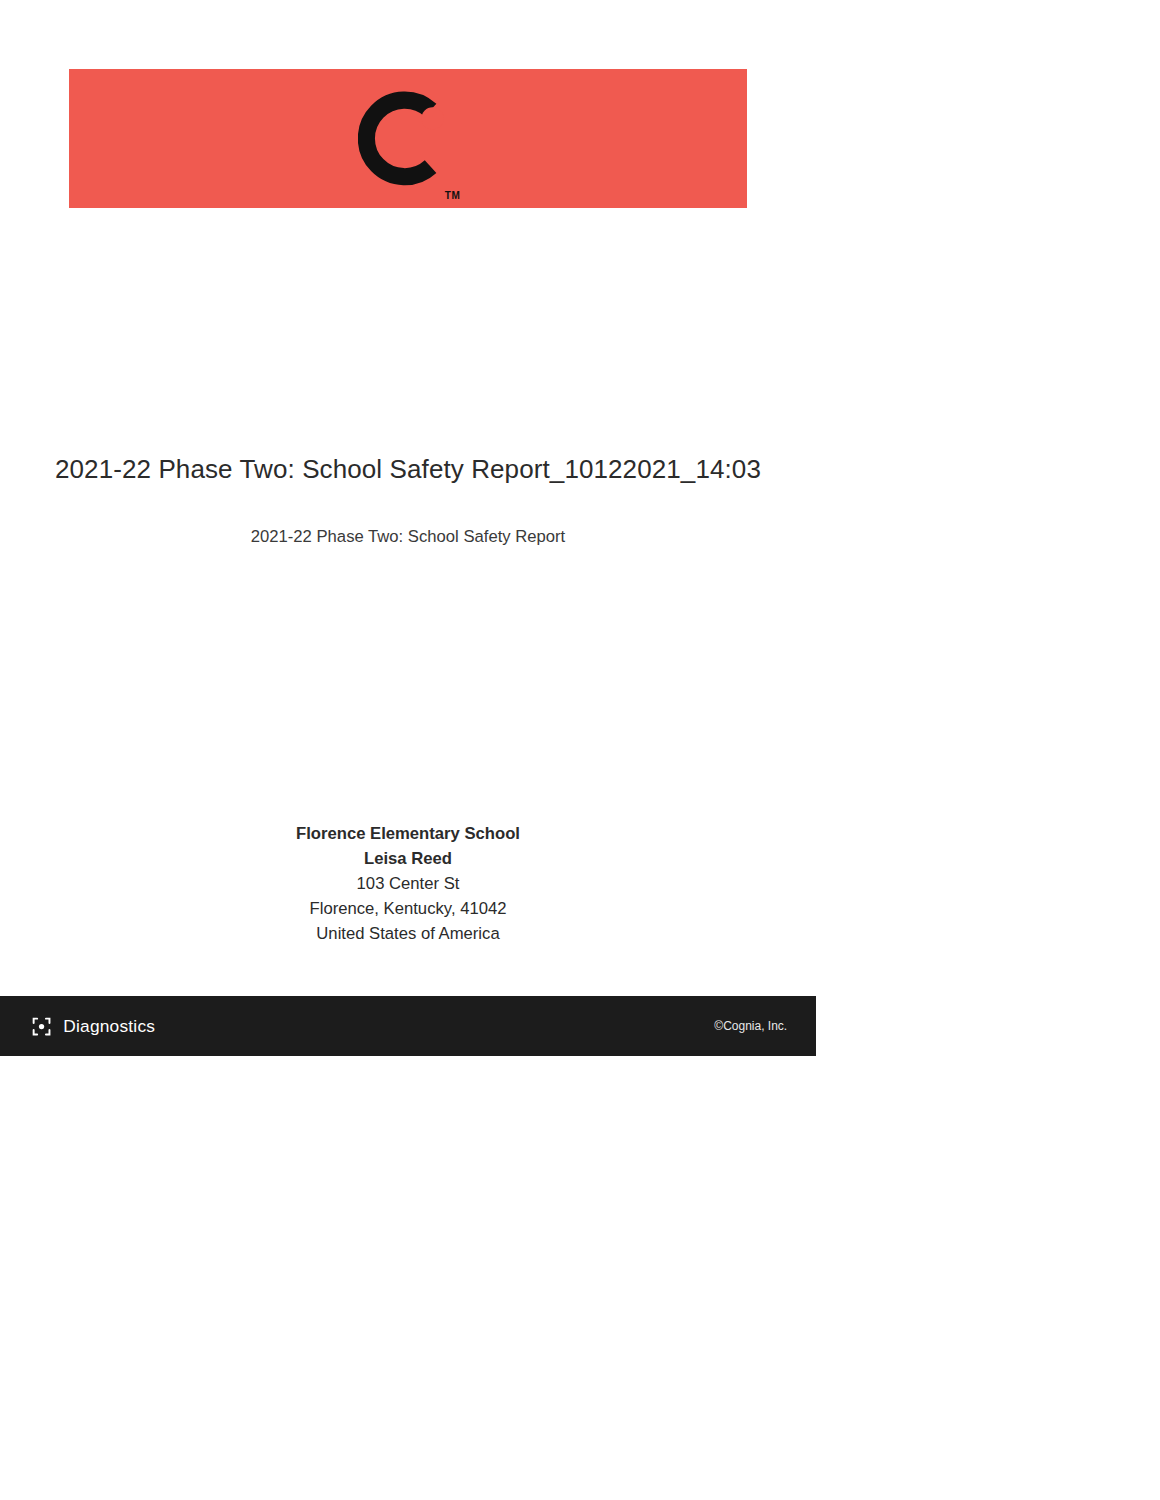TM
2021-22 Phase Two: School Safety Report_10122021_14:03
2021-22 Phase Two: School Safety Report
Florence Elementary School
Leisa Reed
103 Center St
Florence, Kentucky, 41042
United States of America
Diagnostics
©Cognia, Inc.